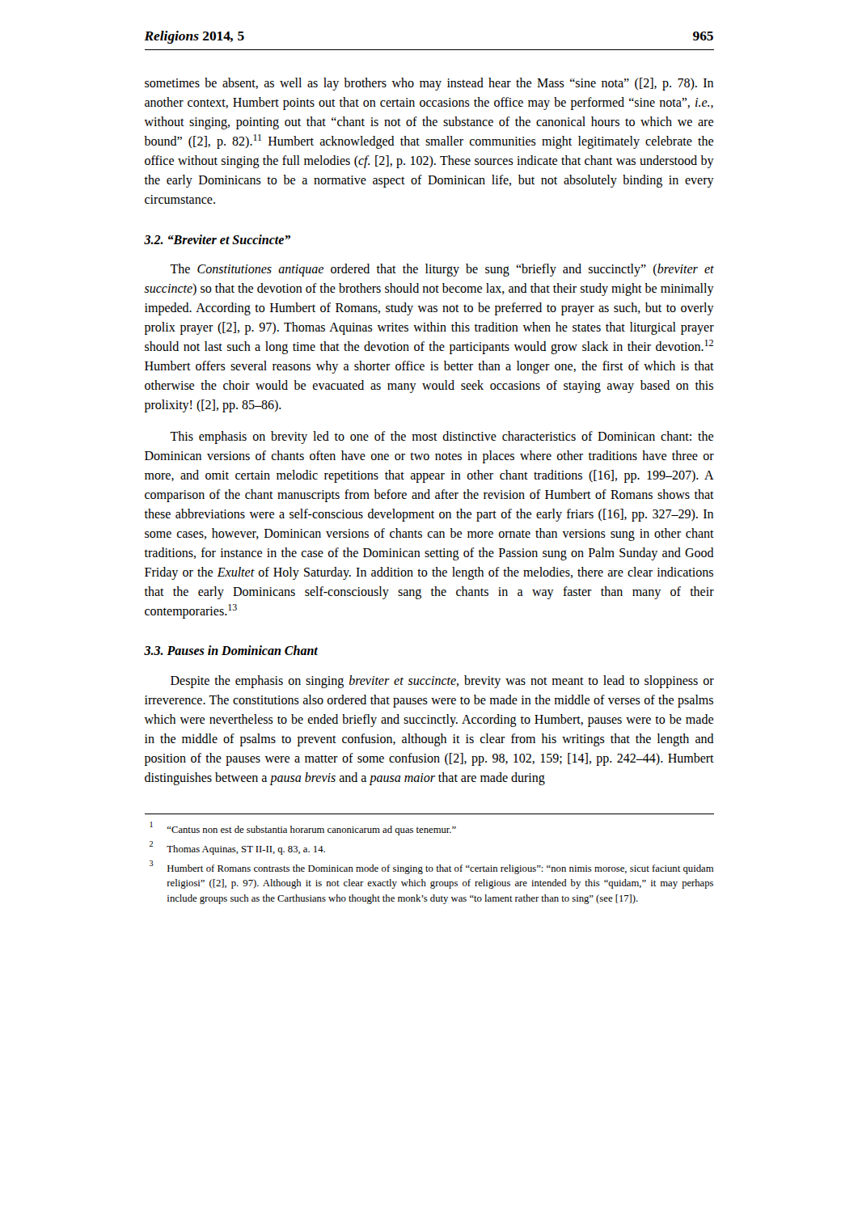Religions 2014, 5 965
sometimes be absent, as well as lay brothers who may instead hear the Mass “sine nota” ([2], p. 78). In another context, Humbert points out that on certain occasions the office may be performed “sine nota”, i.e., without singing, pointing out that “chant is not of the substance of the canonical hours to which we are bound” ([2], p. 82).11 Humbert acknowledged that smaller communities might legitimately celebrate the office without singing the full melodies (cf. [2], p. 102). These sources indicate that chant was understood by the early Dominicans to be a normative aspect of Dominican life, but not absolutely binding in every circumstance.
3.2. “Breviter et Succincte”
The Constitutiones antiquae ordered that the liturgy be sung “briefly and succinctly” (breviter et succincte) so that the devotion of the brothers should not become lax, and that their study might be minimally impeded. According to Humbert of Romans, study was not to be preferred to prayer as such, but to overly prolix prayer ([2], p. 97). Thomas Aquinas writes within this tradition when he states that liturgical prayer should not last such a long time that the devotion of the participants would grow slack in their devotion.12 Humbert offers several reasons why a shorter office is better than a longer one, the first of which is that otherwise the choir would be evacuated as many would seek occasions of staying away based on this prolixity! ([2], pp. 85–86).
This emphasis on brevity led to one of the most distinctive characteristics of Dominican chant: the Dominican versions of chants often have one or two notes in places where other traditions have three or more, and omit certain melodic repetitions that appear in other chant traditions ([16], pp. 199–207). A comparison of the chant manuscripts from before and after the revision of Humbert of Romans shows that these abbreviations were a self-conscious development on the part of the early friars ([16], pp. 327–29). In some cases, however, Dominican versions of chants can be more ornate than versions sung in other chant traditions, for instance in the case of the Dominican setting of the Passion sung on Palm Sunday and Good Friday or the Exultet of Holy Saturday. In addition to the length of the melodies, there are clear indications that the early Dominicans self-consciously sang the chants in a way faster than many of their contemporaries.13
3.3. Pauses in Dominican Chant
Despite the emphasis on singing breviter et succincte, brevity was not meant to lead to sloppiness or irreverence. The constitutions also ordered that pauses were to be made in the middle of verses of the psalms which were nevertheless to be ended briefly and succinctly. According to Humbert, pauses were to be made in the middle of psalms to prevent confusion, although it is clear from his writings that the length and position of the pauses were a matter of some confusion ([2], pp. 98, 102, 159; [14], pp. 242–44). Humbert distinguishes between a pausa brevis and a pausa maior that are made during
“Cantus non est de substantia horarum canonicarum ad quas tenemur.”
Thomas Aquinas, ST II-II, q. 83, a. 14.
Humbert of Romans contrasts the Dominican mode of singing to that of “certain religious”: “non nimis morose, sicut faciunt quidam religiosi” ([2], p. 97). Although it is not clear exactly which groups of religious are intended by this “quidam,” it may perhaps include groups such as the Carthusians who thought the monk’s duty was “to lament rather than to sing” (see [17]).